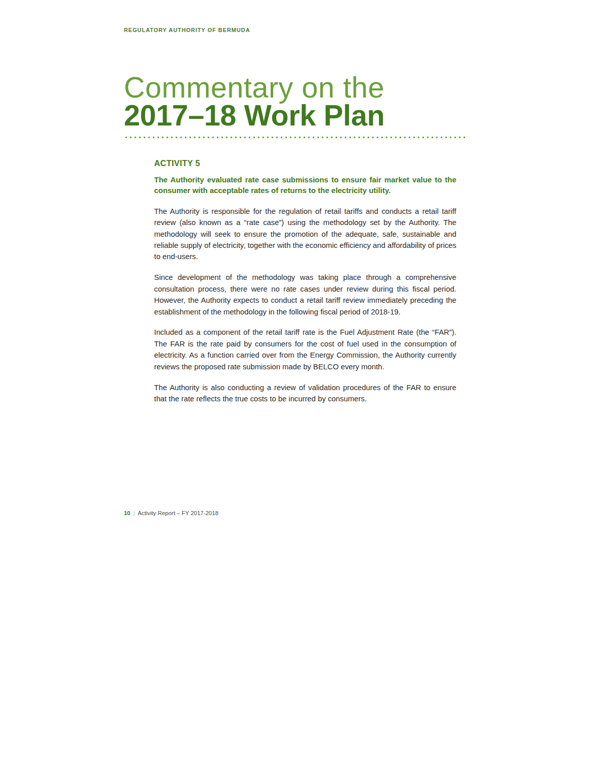Regulatory Authority of Bermuda
Commentary on the 2017–18 Work Plan
Activity 5
The Authority evaluated rate case submissions to ensure fair market value to the consumer with acceptable rates of returns to the electricity utility.
The Authority is responsible for the regulation of retail tariffs and conducts a retail tariff review (also known as a “rate case”) using the methodology set by the Authority. The methodology will seek to ensure the promotion of the adequate, safe, sustainable and reliable supply of electricity, together with the economic efficiency and affordability of prices to end-users.
Since development of the methodology was taking place through a comprehensive consultation process, there were no rate cases under review during this fiscal period. However, the Authority expects to conduct a retail tariff review immediately preceding the establishment of the methodology in the following fiscal period of 2018-19.
Included as a component of the retail tariff rate is the Fuel Adjustment Rate (the “FAR”). The FAR is the rate paid by consumers for the cost of fuel used in the consumption of electricity. As a function carried over from the Energy Commission, the Authority currently reviews the proposed rate submission made by BELCO every month.
The Authority is also conducting a review of validation procedures of the FAR to ensure that the rate reflects the true costs to be incurred by consumers.
10|Activity Report – FY 2017-2018